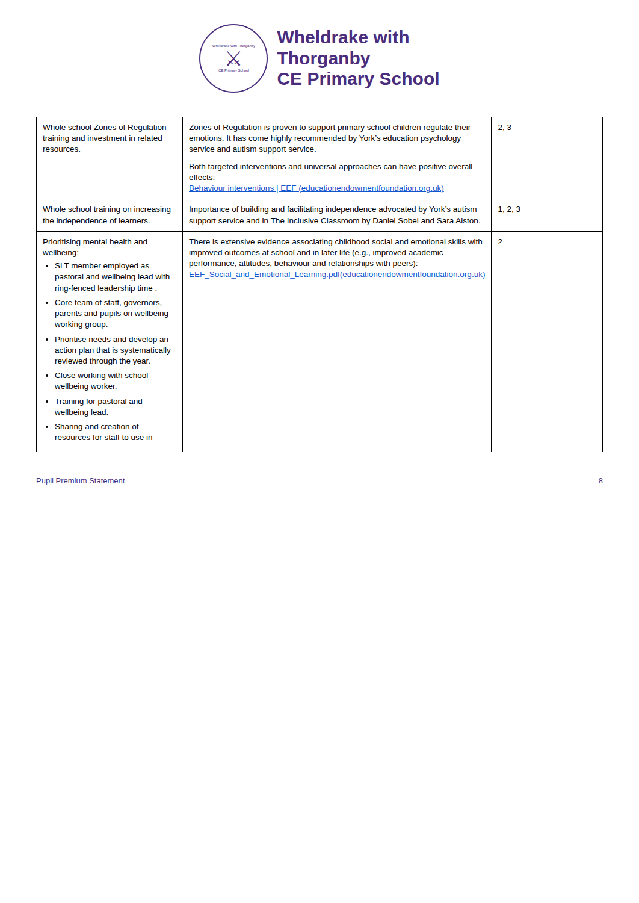Wheldrake with Thorganby
⚔
CE Primary School
Wheldrake with
Thorganby
CE Primary School
| Whole school Zones of Regulation training and investment in related resources. | Zones of Regulation is proven to support primary school children regulate their emotions. It has come highly recommended by York’s education psychology service and autism support service. Both targeted interventions and universal approaches can have positive overall effects: Behaviour interventions / EEF (educationendowmentfoundation.org.uk) | 2, 3 |
| Whole school training on increasing the independence of learners. | Importance of building and facilitating independence advocated by York’s autism support service and in The Inclusive Classroom by Daniel Sobel and Sara Alston. | 1, 2, 3 |
| Prioritising mental health and wellbeing: SLT member employed as pastoral and wellbeing lead with ring-fenced leadership time . Core team of staff, governors, parents and pupils on wellbeing working group. Prioritise needs and develop an action plan that is systematically reviewed through the year. Close working with school wellbeing worker. Training for pastoral and wellbeing lead. Sharing and creation of resources for staff to use in | There is extensive evidence associating childhood social and emotional skills with improved outcomes at school and in later life (e.g., improved academic performance, attitudes, behaviour and relationships with peers): EEF_Social_and_Emotional_Learning.pdf(educationendowmentfoundation.org.uk) | 2 |
Pupil Premium Statement 8